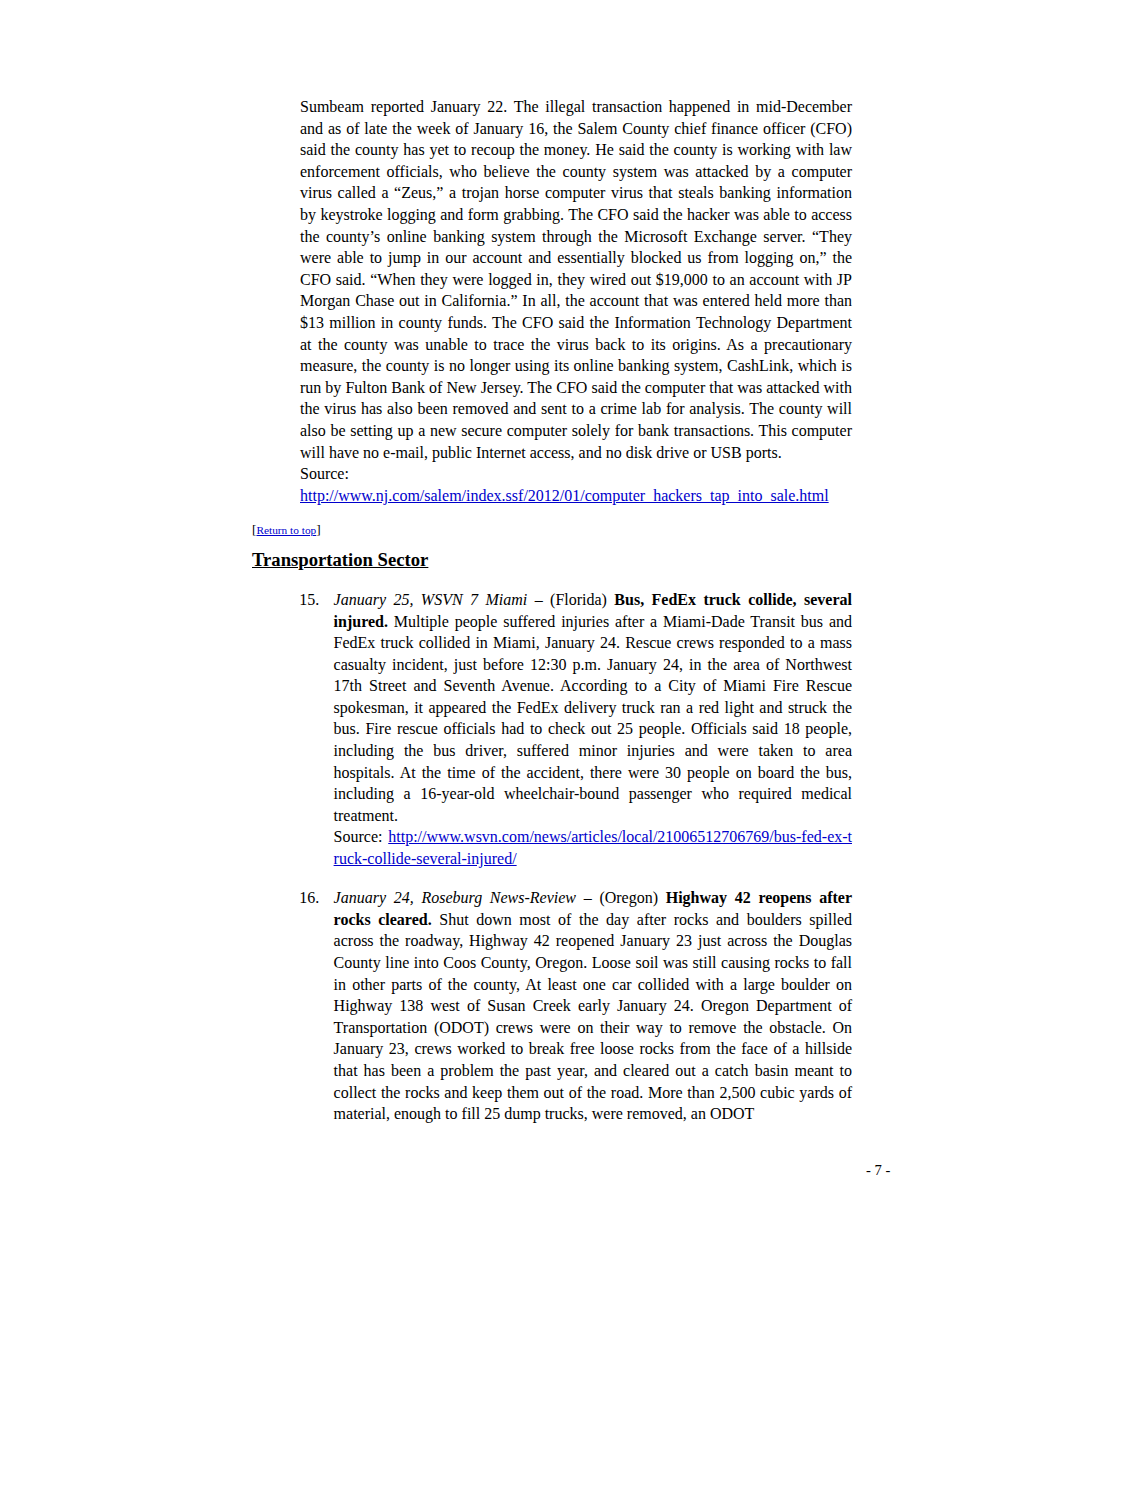Sumbeam reported January 22. The illegal transaction happened in mid-December and as of late the week of January 16, the Salem County chief finance officer (CFO) said the county has yet to recoup the money. He said the county is working with law enforcement officials, who believe the county system was attacked by a computer virus called a “Zeus,” a trojan horse computer virus that steals banking information by keystroke logging and form grabbing. The CFO said the hacker was able to access the county’s online banking system through the Microsoft Exchange server. “They were able to jump in our account and essentially blocked us from logging on,” the CFO said. “When they were logged in, they wired out $19,000 to an account with JP Morgan Chase out in California.” In all, the account that was entered held more than $13 million in county funds. The CFO said the Information Technology Department at the county was unable to trace the virus back to its origins. As a precautionary measure, the county is no longer using its online banking system, CashLink, which is run by Fulton Bank of New Jersey. The CFO said the computer that was attacked with the virus has also been removed and sent to a crime lab for analysis. The county will also be setting up a new secure computer solely for bank transactions. This computer will have no e-mail, public Internet access, and no disk drive or USB ports.
Source:
http://www.nj.com/salem/index.ssf/2012/01/computer_hackers_tap_into_sale.html
[Return to top]
Transportation Sector
15.
January 25, WSVN 7 Miami – (Florida) Bus, FedEx truck collide, several injured. Multiple people suffered injuries after a Miami-Dade Transit bus and FedEx truck collided in Miami, January 24. Rescue crews responded to a mass casualty incident, just before 12:30 p.m. January 24, in the area of Northwest 17th Street and Seventh Avenue. According to a City of Miami Fire Rescue spokesman, it appeared the FedEx delivery truck ran a red light and struck the bus. Fire rescue officials had to check out 25 people. Officials said 18 people, including the bus driver, suffered minor injuries and were taken to area hospitals. At the time of the accident, there were 30 people on board the bus, including a 16-year-old wheelchair-bound passenger who required medical treatment.
Source: http://www.wsvn.com/news/articles/local/21006512706769/bus-fed-ex-truck-collide-several-injured/
16.
January 24, Roseburg News-Review – (Oregon) Highway 42 reopens after rocks cleared. Shut down most of the day after rocks and boulders spilled across the roadway, Highway 42 reopened January 23 just across the Douglas County line into Coos County, Oregon. Loose soil was still causing rocks to fall in other parts of the county, At least one car collided with a large boulder on Highway 138 west of Susan Creek early January 24. Oregon Department of Transportation (ODOT) crews were on their way to remove the obstacle. On January 23, crews worked to break free loose rocks from the face of a hillside that has been a problem the past year, and cleared out a catch basin meant to collect the rocks and keep them out of the road. More than 2,500 cubic yards of material, enough to fill 25 dump trucks, were removed, an ODOT
- 7 -